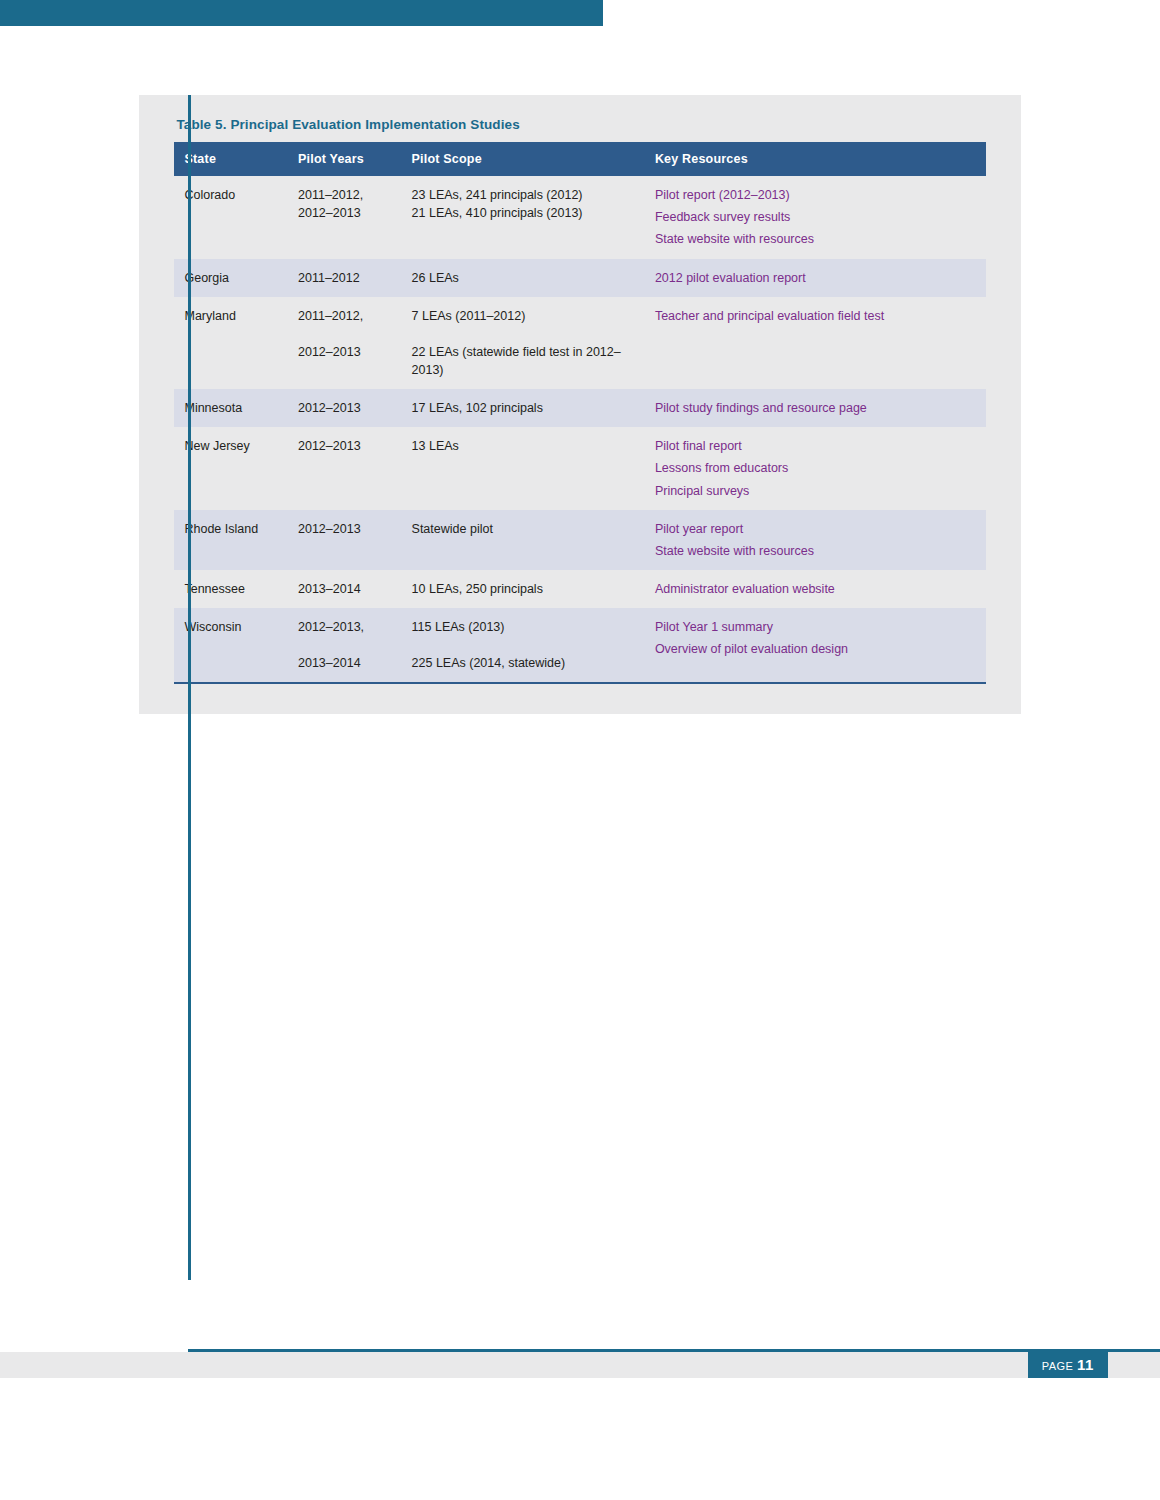Table 5. Principal Evaluation Implementation Studies
| State | Pilot Years | Pilot Scope | Key Resources |
| --- | --- | --- | --- |
| Colorado | 2011–2012, 2012–2013 | 23 LEAs, 241 principals (2012) 21 LEAs, 410 principals (2013) | Pilot report (2012–2013) Feedback survey results State website with resources |
| Georgia | 2011–2012 | 26 LEAs | 2012 pilot evaluation report |
| Maryland | 2011–2012, 2012–2013 | 7 LEAs (2011–2012) 22 LEAs (statewide field test in 2012–2013) | Teacher and principal evaluation field test |
| Minnesota | 2012–2013 | 17 LEAs, 102 principals | Pilot study findings and resource page |
| New Jersey | 2012–2013 | 13 LEAs | Pilot final report Lessons from educators Principal surveys |
| Rhode Island | 2012–2013 | Statewide pilot | Pilot year report State website with resources |
| Tennessee | 2013–2014 | 10 LEAs, 250 principals | Administrator evaluation website |
| Wisconsin | 2012–2013, 2013–2014 | 115 LEAs (2013) 225 LEAs (2014, statewide) | Pilot Year 1 summary Overview of pilot evaluation design |
PAGE 11